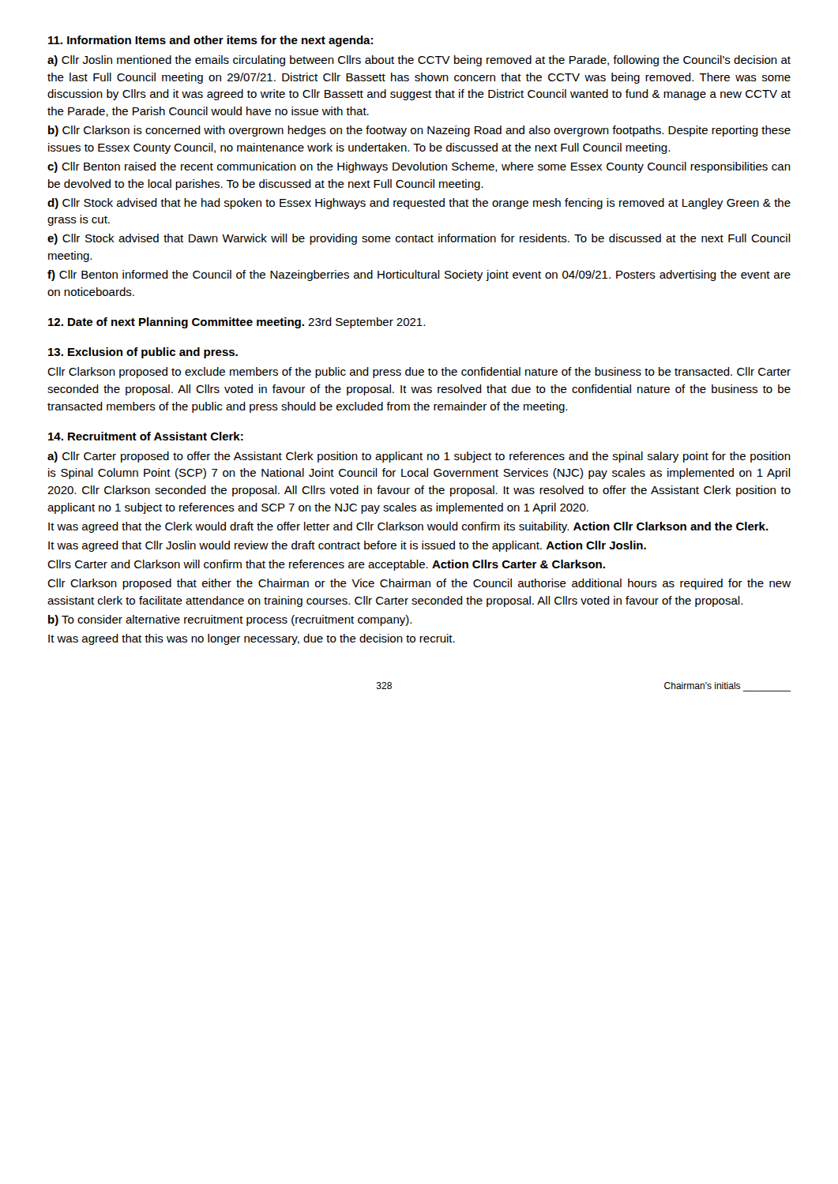11. Information Items and other items for the next agenda:
a) Cllr Joslin mentioned the emails circulating between Cllrs about the CCTV being removed at the Parade, following the Council's decision at the last Full Council meeting on 29/07/21. District Cllr Bassett has shown concern that the CCTV was being removed. There was some discussion by Cllrs and it was agreed to write to Cllr Bassett and suggest that if the District Council wanted to fund & manage a new CCTV at the Parade, the Parish Council would have no issue with that.
b) Cllr Clarkson is concerned with overgrown hedges on the footway on Nazeing Road and also overgrown footpaths. Despite reporting these issues to Essex County Council, no maintenance work is undertaken. To be discussed at the next Full Council meeting.
c) Cllr Benton raised the recent communication on the Highways Devolution Scheme, where some Essex County Council responsibilities can be devolved to the local parishes. To be discussed at the next Full Council meeting.
d) Cllr Stock advised that he had spoken to Essex Highways and requested that the orange mesh fencing is removed at Langley Green & the grass is cut.
e) Cllr Stock advised that Dawn Warwick will be providing some contact information for residents. To be discussed at the next Full Council meeting.
f) Cllr Benton informed the Council of the Nazeingberries and Horticultural Society joint event on 04/09/21. Posters advertising the event are on noticeboards.
12. Date of next Planning Committee meeting. 23rd September 2021.
13. Exclusion of public and press.
Cllr Clarkson proposed to exclude members of the public and press due to the confidential nature of the business to be transacted. Cllr Carter seconded the proposal. All Cllrs voted in favour of the proposal. It was resolved that due to the confidential nature of the business to be transacted members of the public and press should be excluded from the remainder of the meeting.
14. Recruitment of Assistant Clerk:
a) Cllr Carter proposed to offer the Assistant Clerk position to applicant no 1 subject to references and the spinal salary point for the position is Spinal Column Point (SCP) 7 on the National Joint Council for Local Government Services (NJC) pay scales as implemented on 1 April 2020. Cllr Clarkson seconded the proposal. All Cllrs voted in favour of the proposal. It was resolved to offer the Assistant Clerk position to applicant no 1 subject to references and SCP 7 on the NJC pay scales as implemented on 1 April 2020.
It was agreed that the Clerk would draft the offer letter and Cllr Clarkson would confirm its suitability. Action Cllr Clarkson and the Clerk.
It was agreed that Cllr Joslin would review the draft contract before it is issued to the applicant. Action Cllr Joslin.
Cllrs Carter and Clarkson will confirm that the references are acceptable. Action Cllrs Carter & Clarkson.
Cllr Clarkson proposed that either the Chairman or the Vice Chairman of the Council authorise additional hours as required for the new assistant clerk to facilitate attendance on training courses. Cllr Carter seconded the proposal. All Cllrs voted in favour of the proposal.
b) To consider alternative recruitment process (recruitment company).
It was agreed that this was no longer necessary, due to the decision to recruit.
328
Chairman's initials _________